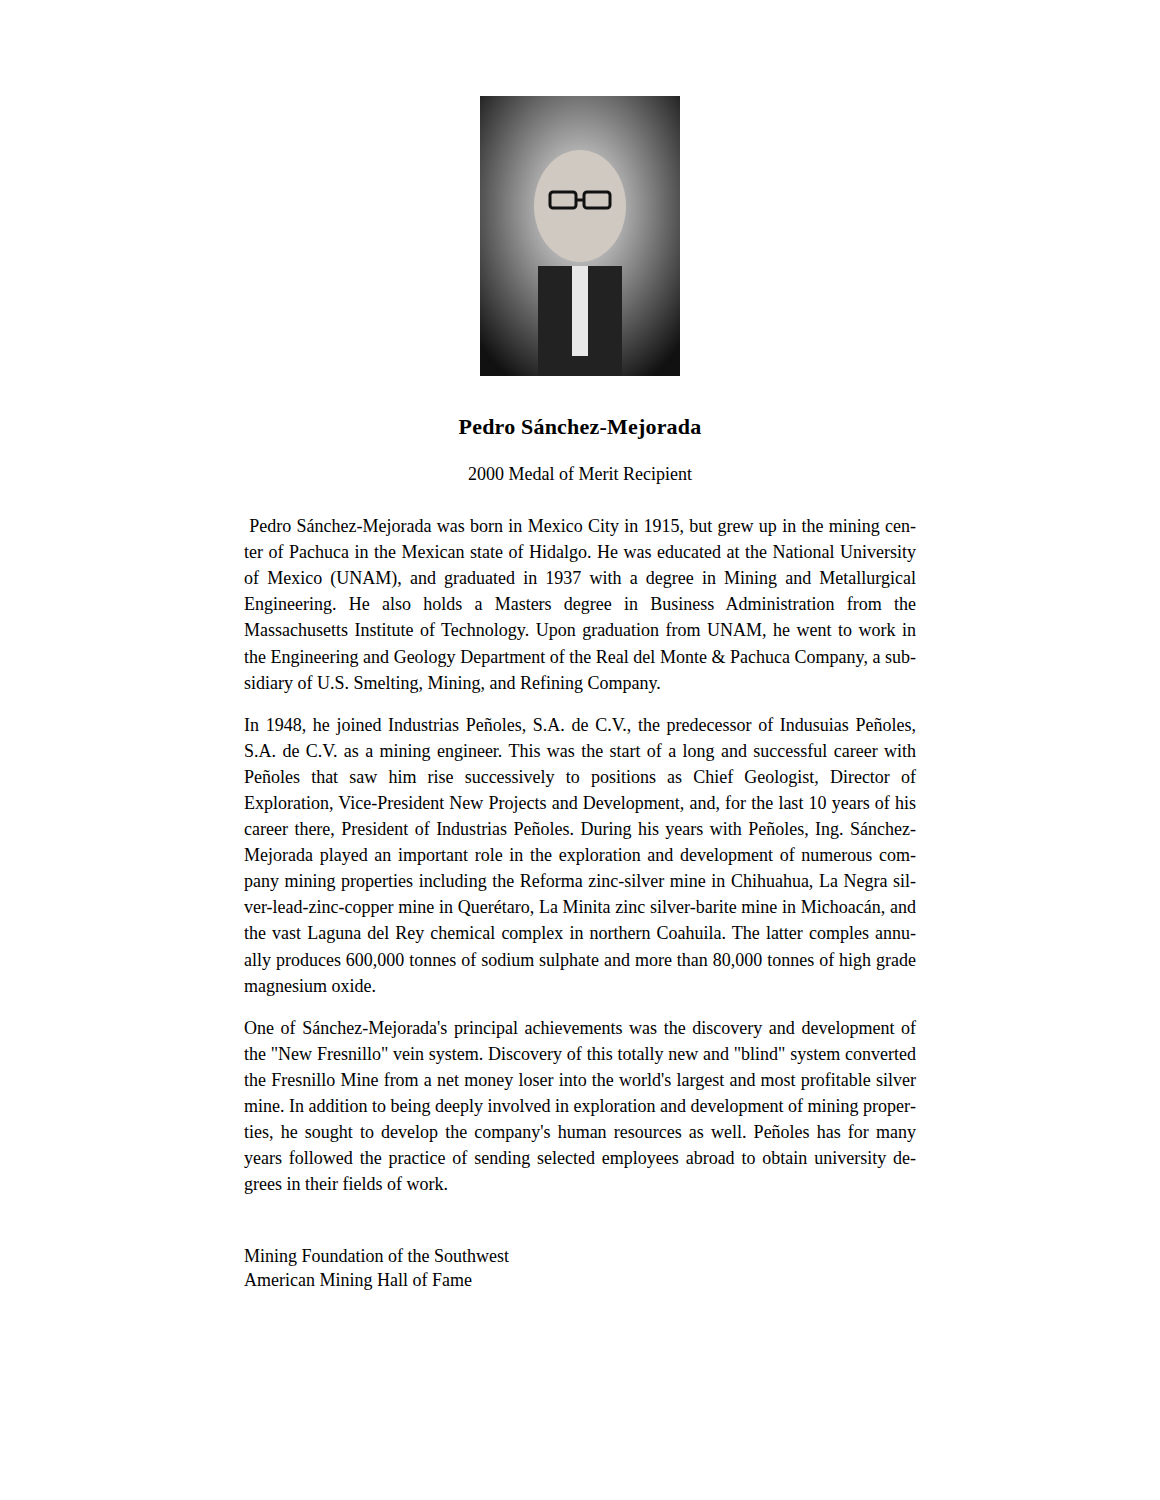Pedro Sánchez-Mejorada
2000 Medal of Merit Recipient
Pedro Sánchez-Mejorada was born in Mexico City in 1915, but grew up in the mining center of Pachuca in the Mexican state of Hidalgo. He was educated at the National University of Mexico (UNAM), and graduated in 1937 with a degree in Mining and Metallurgical Engineering. He also holds a Masters degree in Business Administration from the Massachusetts Institute of Technology. Upon graduation from UNAM, he went to work in the Engineering and Geology Department of the Real del Monte & Pachuca Company, a subsidiary of U.S. Smelting, Mining, and Refining Company.
In 1948, he joined Industrias Peñoles, S.A. de C.V., the predecessor of Indusuias Peñoles, S.A. de C.V. as a mining engineer. This was the start of a long and successful career with Peñoles that saw him rise successively to positions as Chief Geologist, Director of Exploration, Vice-President New Projects and Development, and, for the last 10 years of his career there, President of Industrias Peñoles. During his years with Peñoles, Ing. Sánchez-Mejorada played an important role in the exploration and development of numerous company mining properties including the Reforma zinc-silver mine in Chihuahua, La Negra silver-lead-zinc-copper mine in Querétaro, La Minita zinc silver-barite mine in Michoacán, and the vast Laguna del Rey chemical complex in northern Coahuila. The latter comples annually produces 600,000 tonnes of sodium sulphate and more than 80,000 tonnes of high grade magnesium oxide.
One of Sánchez-Mejorada's principal achievements was the discovery and development of the "New Fresnillo" vein system. Discovery of this totally new and "blind" system converted the Fresnillo Mine from a net money loser into the world's largest and most profitable silver mine. In addition to being deeply involved in exploration and development of mining properties, he sought to develop the company's human resources as well. Peñoles has for many years followed the practice of sending selected employees abroad to obtain university degrees in their fields of work.
Mining Foundation of the Southwest
American Mining Hall of Fame